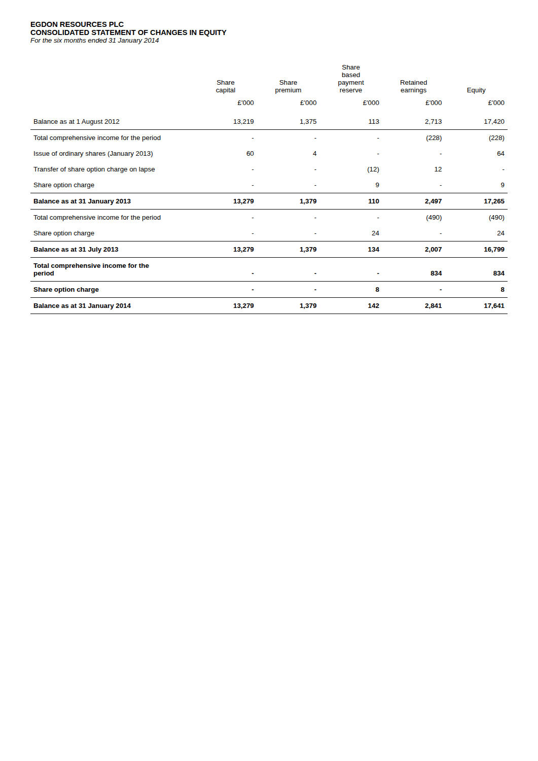EGDON RESOURCES PLC
CONSOLIDATED STATEMENT OF CHANGES IN EQUITY
For the six months ended 31 January 2014
| | Share capital | Share premium | Share based payment reserve | Retained earnings | Equity |
| --- | --- | --- | --- | --- | --- |
| | £'000 | £'000 | £'000 | £'000 | £'000 |
| Balance as at 1 August 2012 | 13,219 | 1,375 | 113 | 2,713 | 17,420 |
| Total comprehensive income for the period | - | - | - | (228) | (228) |
| Issue of ordinary shares (January 2013) | 60 | 4 | - | - | 64 |
| Transfer of share option charge on lapse | - | - | (12) | 12 | - |
| Share option charge | - | - | 9 | - | 9 |
| Balance as at 31 January 2013 | 13,279 | 1,379 | 110 | 2,497 | 17,265 |
| Total comprehensive income for the period | - | - | - | (490) | (490) |
| Share option charge | - | - | 24 | - | 24 |
| Balance as at 31 July 2013 | 13,279 | 1,379 | 134 | 2,007 | 16,799 |
| Total comprehensive income for the period | - | - | - | 834 | 834 |
| Share option charge | - | - | 8 | - | 8 |
| Balance as at 31 January 2014 | 13,279 | 1,379 | 142 | 2,841 | 17,641 |